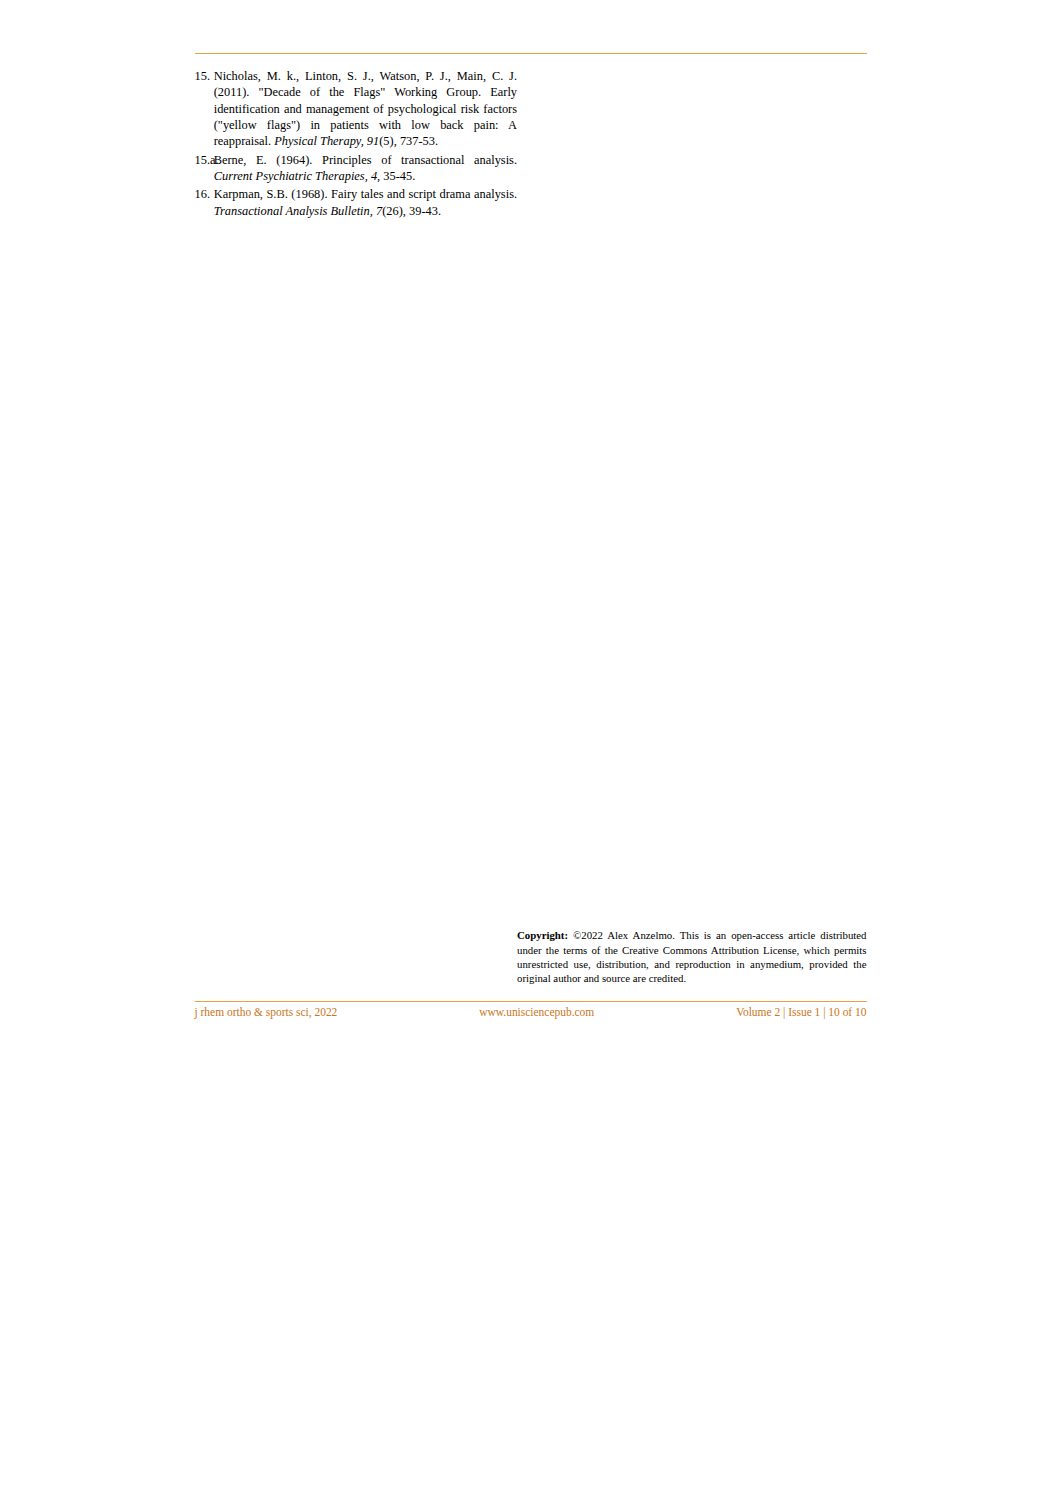15. Nicholas, M. k., Linton, S. J., Watson, P. J., Main, C. J. (2011). "Decade of the Flags" Working Group. Early identification and management of psychological risk factors ("yellow flags") in patients with low back pain: A reappraisal. Physical Therapy, 91(5), 737-53.
15.a. Berne, E. (1964). Principles of transactional analysis. Current Psychiatric Therapies, 4, 35-45.
16. Karpman, S.B. (1968). Fairy tales and script drama analysis. Transactional Analysis Bulletin, 7(26), 39-43.
Copyright: ©2022 Alex Anzelmo. This is an open-access article distributed under the terms of the Creative Commons Attribution License, which permits unrestricted use, distribution, and reproduction in anymedium, provided the original author and source are credited.
j rhem ortho & sports sci, 2022
www.unisciencepub.com
Volume 2 | Issue 1 | 10 of 10